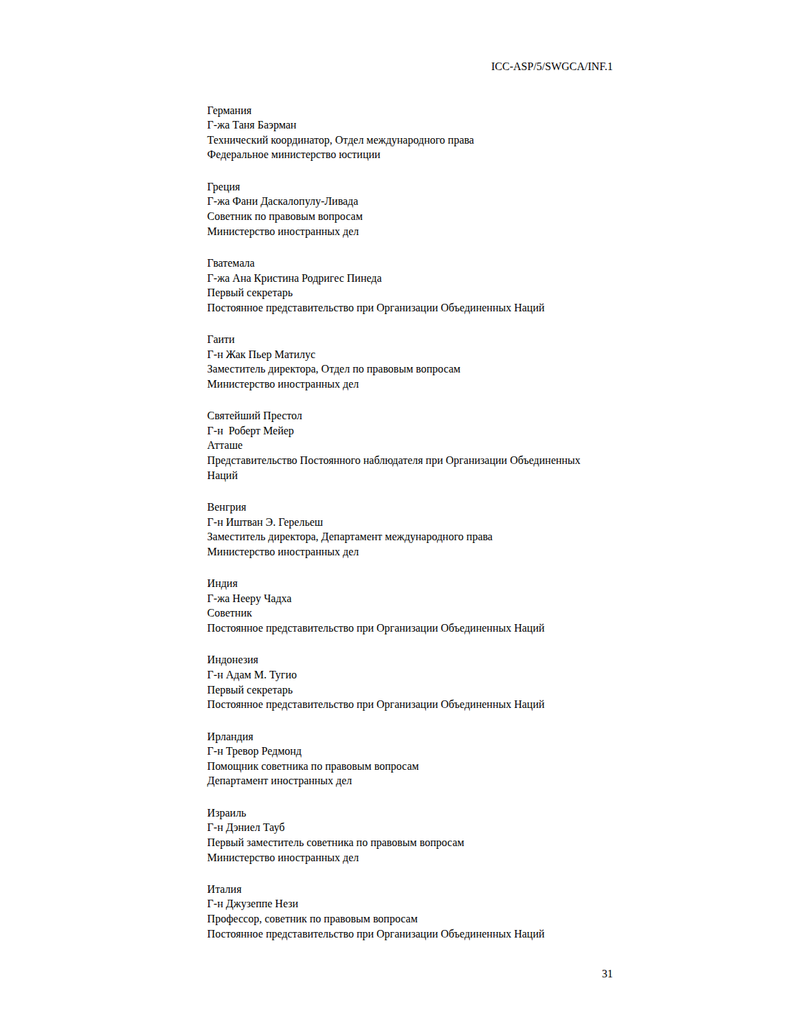ICC-ASP/5/SWGCA/INF.1
Германия
Г-жа Таня Баэрман
Технический координатор, Отдел международного права
Федеральное министерство юстиции
Греция
Г-жа Фани Даскалопулу-Ливада
Советник по правовым вопросам
Министерство иностранных дел
Гватемала
Г-жа Ана Кристина Родригес Пинеда
Первый секретарь
Постоянное представительство при Организации Объединенных Наций
Гаити
Г-н Жак Пьер Матилус
Заместитель директора, Отдел по правовым вопросам
Министерство иностранных дел
Святейший Престол
Г-н Роберт Мейер
Атташе
Представительство Постоянного наблюдателя при Организации Объединенных Наций
Венгрия
Г-н Иштван Э. Герельеш
Заместитель директора, Департамент международного права
Министерство иностранных дел
Индия
Г-жа Нееру Чадха
Советник
Постоянное представительство при Организации Объединенных Наций
Индонезия
Г-н Адам М. Тугио
Первый секретарь
Постоянное представительство при Организации Объединенных Наций
Ирландия
Г-н Тревор Редмонд
Помощник советника по правовым вопросам
Департамент иностранных дел
Израиль
Г-н Дэниел Тауб
Первый заместитель советника по правовым вопросам
Министерство иностранных дел
Италия
Г-н Джузеппе Нези
Профессор, советник по правовым вопросам
Постоянное представительство при Организации Объединенных Наций
31